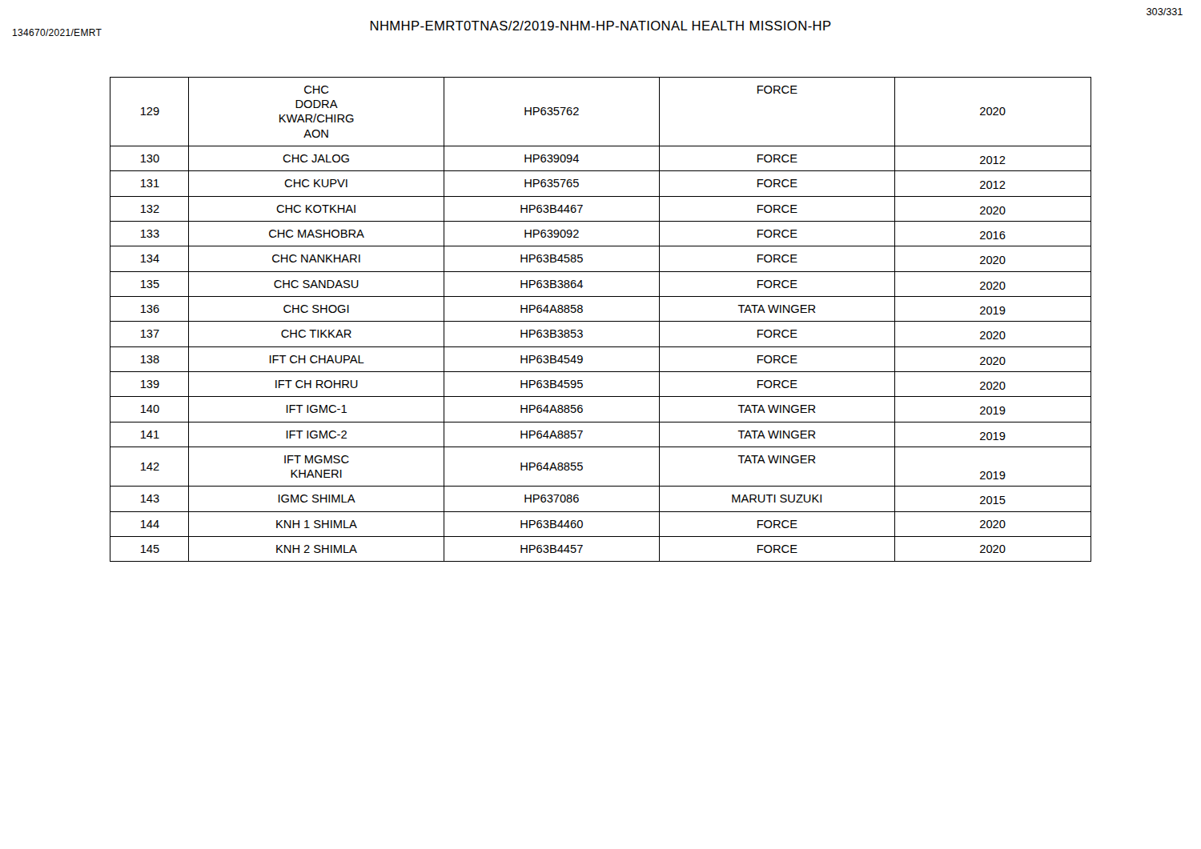303/331
NHMHP-EMRT0TNAS/2/2019-NHM-HP-NATIONAL HEALTH MISSION-HP
134670/2021/EMRT
| 129 | CHC DODRA KWAR/CHIRG AON | HP635762 | FORCE | 2020 |
| 130 | CHC JALOG | HP639094 | FORCE | 2012 |
| 131 | CHC KUPVI | HP635765 | FORCE | 2012 |
| 132 | CHC KOTKHAI | HP63B4467 | FORCE | 2020 |
| 133 | CHC MASHOBRA | HP639092 | FORCE | 2016 |
| 134 | CHC NANKHARI | HP63B4585 | FORCE | 2020 |
| 135 | CHC SANDASU | HP63B3864 | FORCE | 2020 |
| 136 | CHC SHOGI | HP64A8858 | TATA WINGER | 2019 |
| 137 | CHC TIKKAR | HP63B3853 | FORCE | 2020 |
| 138 | IFT CH CHAUPAL | HP63B4549 | FORCE | 2020 |
| 139 | IFT CH ROHRU | HP63B4595 | FORCE | 2020 |
| 140 | IFT IGMC-1 | HP64A8856 | TATA WINGER | 2019 |
| 141 | IFT IGMC-2 | HP64A8857 | TATA WINGER | 2019 |
| 142 | IFT MGMSC KHANERI | HP64A8855 | TATA WINGER | 2019 |
| 143 | IGMC SHIMLA | HP637086 | MARUTI SUZUKI | 2015 |
| 144 | KNH 1 SHIMLA | HP63B4460 | FORCE | 2020 |
| 145 | KNH 2 SHIMLA | HP63B4457 | FORCE | 2020 |